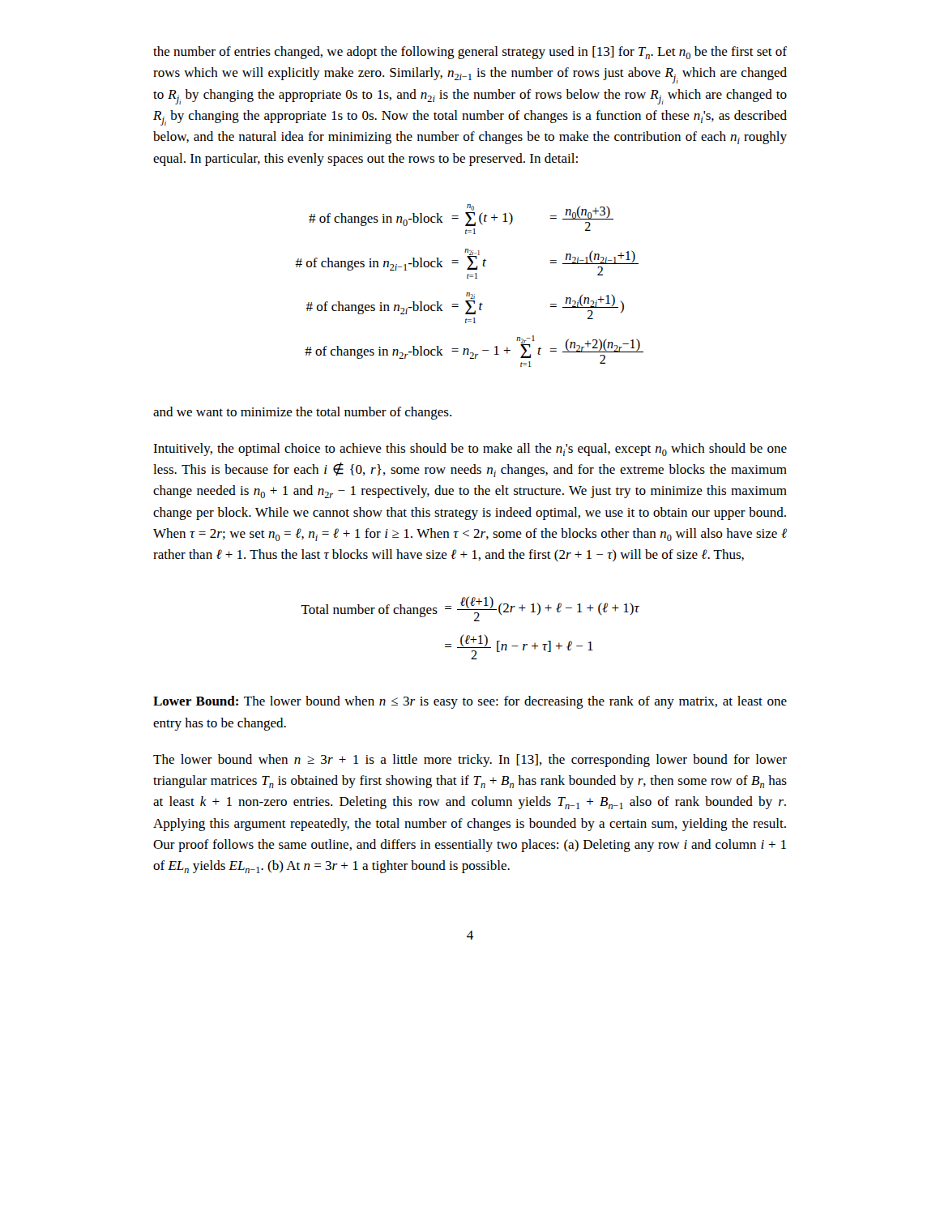the number of entries changed, we adopt the following general strategy used in [13] for Tn. Let n0 be the first set of rows which we will explicitly make zero. Similarly, n2i−1 is the number of rows just above Rji which are changed to Rji by changing the appropriate 0s to 1s, and n2i is the number of rows below the row Rji which are changed to Rji by changing the appropriate 1s to 0s. Now the total number of changes is a function of these ni's, as described below, and the natural idea for minimizing the number of changes be to make the contribution of each ni roughly equal. In particular, this evenly spaces out the rows to be preserved. In detail:
| # of changes in n 0 -block | = n 0 Σ t =1 ( t + 1) | = n 0 ( n 0 +3) 2 |
| # of changes in n 2 i −1 -block | = n 2 i −1 Σ t =1 t | = n 2 i −1 ( n 2 i −1 +1) 2 |
| # of changes in n 2 i -block | = n 2 i Σ t =1 t | = n 2 i ( n 2 i +1) 2 ) |
| # of changes in n 2 r -block | = n 2 r − 1 + n 2 r −1 Σ t =1 t | = ( n 2 r +2)( n 2 r −1) 2 |
and we want to minimize the total number of changes.
Intuitively, the optimal choice to achieve this should be to make all the ni's equal, except n0 which should be one less. This is because for each i ∉ {0, r}, some row needs ni changes, and for the extreme blocks the maximum change needed is n0 + 1 and n2r − 1 respectively, due to the elt structure. We just try to minimize this maximum change per block. While we cannot show that this strategy is indeed optimal, we use it to obtain our upper bound. When τ = 2r; we set n0 = ℓ, ni = ℓ + 1 for i ≥ 1. When τ < 2r, some of the blocks other than n0 will also have size ℓ rather than ℓ + 1. Thus the last τ blocks will have size ℓ + 1, and the first (2r + 1 − τ) will be of size ℓ. Thus,
| Total number of changes | = ℓ ( ℓ +1) 2 (2 r + 1) + ℓ − 1 + ( ℓ + 1) τ |
| | = ( ℓ +1) 2 [ n − r + τ ] + ℓ − 1 |
Lower Bound: The lower bound when n ≤ 3r is easy to see: for decreasing the rank of any matrix, at least one entry has to be changed.
The lower bound when n ≥ 3r + 1 is a little more tricky. In [13], the corresponding lower bound for lower triangular matrices Tn is obtained by first showing that if Tn + Bn has rank bounded by r, then some row of Bn has at least k + 1 non-zero entries. Deleting this row and column yields Tn−1 + Bn−1 also of rank bounded by r. Applying this argument repeatedly, the total number of changes is bounded by a certain sum, yielding the result. Our proof follows the same outline, and differs in essentially two places: (a) Deleting any row i and column i + 1 of ELn yields ELn−1. (b) At n = 3r + 1 a tighter bound is possible.
4